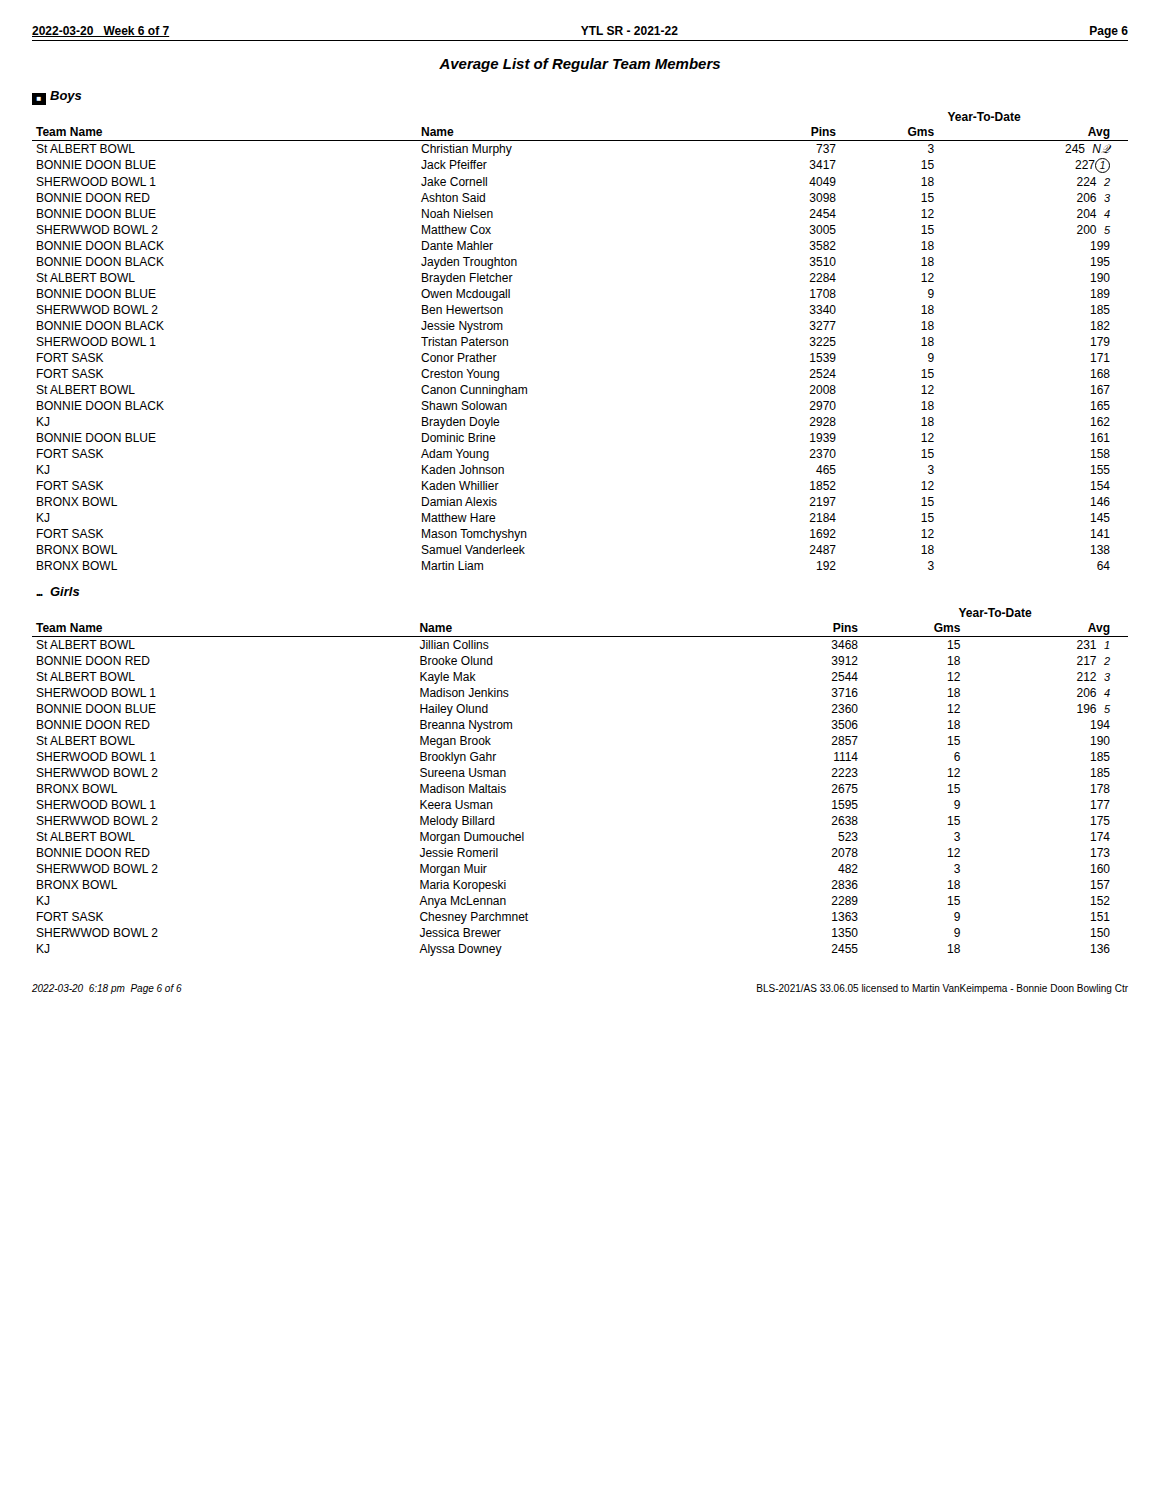2022-03-20 Week 6 of 7
YTL SR - 2021-22
Page 6
Average List of Regular Team Members
■Boys
| | | | Year-To-Date |
| --- | --- | --- | --- |
| Team Name | Name | Pins | Gms | Avg |
| St ALBERT BOWL | Christian Murphy | 737 | 3 | 245 N𝒬 |
| BONNIE DOON BLUE | Jack Pfeiffer | 3417 | 15 | 227 1 |
| SHERWOOD BOWL 1 | Jake Cornell | 4049 | 18 | 224 2 |
| BONNIE DOON RED | Ashton Said | 3098 | 15 | 206 3 |
| BONNIE DOON BLUE | Noah Nielsen | 2454 | 12 | 204 4 |
| SHERWWOD BOWL 2 | Matthew Cox | 3005 | 15 | 200 5 |
| BONNIE DOON BLACK | Dante Mahler | 3582 | 18 | 199 |
| BONNIE DOON BLACK | Jayden Troughton | 3510 | 18 | 195 |
| St ALBERT BOWL | Brayden Fletcher | 2284 | 12 | 190 |
| BONNIE DOON BLUE | Owen Mcdougall | 1708 | 9 | 189 |
| SHERWWOD BOWL 2 | Ben Hewertson | 3340 | 18 | 185 |
| BONNIE DOON BLACK | Jessie Nystrom | 3277 | 18 | 182 |
| SHERWOOD BOWL 1 | Tristan Paterson | 3225 | 18 | 179 |
| FORT SASK | Conor Prather | 1539 | 9 | 171 |
| FORT SASK | Creston Young | 2524 | 15 | 168 |
| St ALBERT BOWL | Canon Cunningham | 2008 | 12 | 167 |
| BONNIE DOON BLACK | Shawn Solowan | 2970 | 18 | 165 |
| KJ | Brayden Doyle | 2928 | 18 | 162 |
| BONNIE DOON BLUE | Dominic Brine | 1939 | 12 | 161 |
| FORT SASK | Adam Young | 2370 | 15 | 158 |
| KJ | Kaden Johnson | 465 | 3 | 155 |
| FORT SASK | Kaden Whillier | 1852 | 12 | 154 |
| BRONX BOWL | Damian Alexis | 2197 | 15 | 146 |
| KJ | Matthew Hare | 2184 | 15 | 145 |
| FORT SASK | Mason Tomchyshyn | 1692 | 12 | 141 |
| BRONX BOWL | Samuel Vanderleek | 2487 | 18 | 138 |
| BRONX BOWL | Martin Liam | 192 | 3 | 64 |
•••Girls
| | | | Year-To-Date |
| --- | --- | --- | --- |
| Team Name | Name | Pins | Gms | Avg |
| St ALBERT BOWL | Jillian Collins | 3468 | 15 | 231 1 |
| BONNIE DOON RED | Brooke Olund | 3912 | 18 | 217 2 |
| St ALBERT BOWL | Kayle Mak | 2544 | 12 | 212 3 |
| SHERWOOD BOWL 1 | Madison Jenkins | 3716 | 18 | 206 4 |
| BONNIE DOON BLUE | Hailey Olund | 2360 | 12 | 196 5 |
| BONNIE DOON RED | Breanna Nystrom | 3506 | 18 | 194 |
| St ALBERT BOWL | Megan Brook | 2857 | 15 | 190 |
| SHERWOOD BOWL 1 | Brooklyn Gahr | 1114 | 6 | 185 |
| SHERWWOD BOWL 2 | Sureena Usman | 2223 | 12 | 185 |
| BRONX BOWL | Madison Maltais | 2675 | 15 | 178 |
| SHERWOOD BOWL 1 | Keera Usman | 1595 | 9 | 177 |
| SHERWWOD BOWL 2 | Melody Billard | 2638 | 15 | 175 |
| St ALBERT BOWL | Morgan Dumouchel | 523 | 3 | 174 |
| BONNIE DOON RED | Jessie Romeril | 2078 | 12 | 173 |
| SHERWWOD BOWL 2 | Morgan Muir | 482 | 3 | 160 |
| BRONX BOWL | Maria Koropeski | 2836 | 18 | 157 |
| KJ | Anya McLennan | 2289 | 15 | 152 |
| FORT SASK | Chesney Parchmnet | 1363 | 9 | 151 |
| SHERWWOD BOWL 2 | Jessica Brewer | 1350 | 9 | 150 |
| KJ | Alyssa Downey | 2455 | 18 | 136 |
2022-03-20 6:18 pm Page 6 of 6
BLS-2021/AS 33.06.05 licensed to Martin VanKeimpema - Bonnie Doon Bowling Ctr